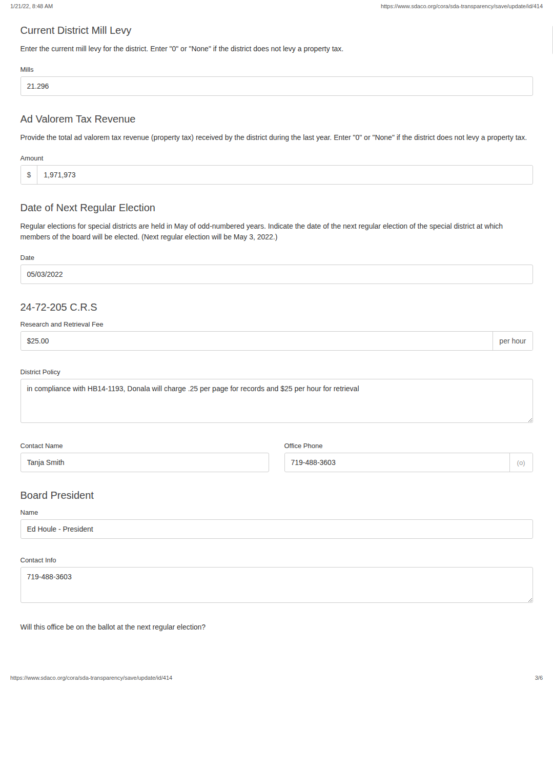1/21/22, 8:48 AM https://www.sdaco.org/cora/sda-transparency/save/update/id/414
Current District Mill Levy
Enter the current mill levy for the district. Enter "0" or "None" if the district does not levy a property tax.
Mills
Ad Valorem Tax Revenue
Provide the total ad valorem tax revenue (property tax) received by the district during the last year. Enter "0" or "None" if the district does not levy a property tax.
Amount
$
Date of Next Regular Election
Regular elections for special districts are held in May of odd-numbered years. Indicate the date of the next regular election of the special district at which members of the board will be elected. (Next regular election will be May 3, 2022.)
Date
24-72-205 C.R.S
Research and Retrieval Fee
per hour
District Policy in compliance with HB14-1193, Donala will charge .25 per page for records and $25 per hour for retrieval
Contact Name
Office Phone
(o)
Board President
Name
Contact Info 719-488-3603
Will this office be on the ballot at the next regular election?
https://www.sdaco.org/cora/sda-transparency/save/update/id/414 3/6